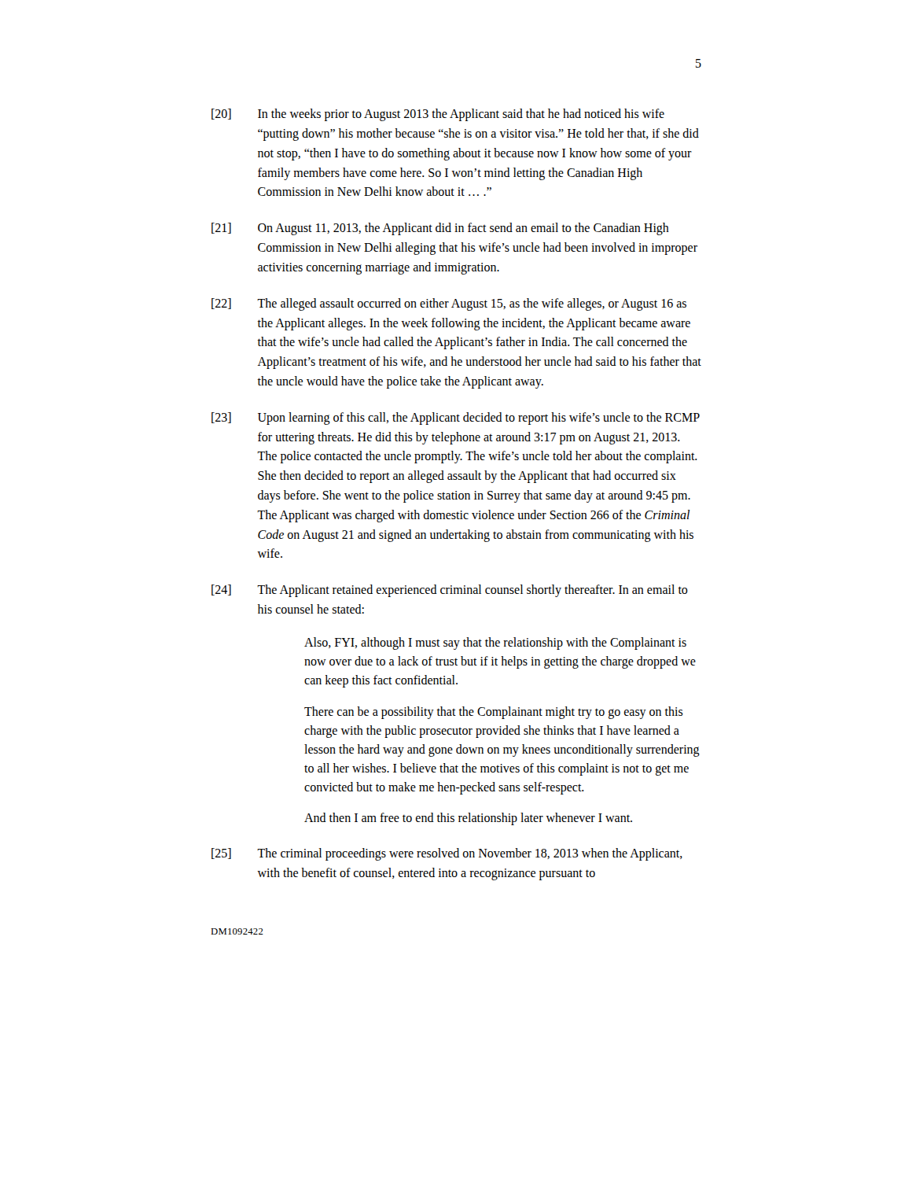5
[20] In the weeks prior to August 2013 the Applicant said that he had noticed his wife “putting down” his mother because “she is on a visitor visa.” He told her that, if she did not stop, “then I have to do something about it because now I know how some of your family members have come here. So I won’t mind letting the Canadian High Commission in New Delhi know about it … .”
[21] On August 11, 2013, the Applicant did in fact send an email to the Canadian High Commission in New Delhi alleging that his wife’s uncle had been involved in improper activities concerning marriage and immigration.
[22] The alleged assault occurred on either August 15, as the wife alleges, or August 16 as the Applicant alleges. In the week following the incident, the Applicant became aware that the wife’s uncle had called the Applicant’s father in India. The call concerned the Applicant’s treatment of his wife, and he understood her uncle had said to his father that the uncle would have the police take the Applicant away.
[23] Upon learning of this call, the Applicant decided to report his wife’s uncle to the RCMP for uttering threats. He did this by telephone at around 3:17 pm on August 21, 2013. The police contacted the uncle promptly. The wife’s uncle told her about the complaint. She then decided to report an alleged assault by the Applicant that had occurred six days before. She went to the police station in Surrey that same day at around 9:45 pm. The Applicant was charged with domestic violence under Section 266 of the Criminal Code on August 21 and signed an undertaking to abstain from communicating with his wife.
[24] The Applicant retained experienced criminal counsel shortly thereafter. In an email to his counsel he stated:
Also, FYI, although I must say that the relationship with the Complainant is now over due to a lack of trust but if it helps in getting the charge dropped we can keep this fact confidential.
There can be a possibility that the Complainant might try to go easy on this charge with the public prosecutor provided she thinks that I have learned a lesson the hard way and gone down on my knees unconditionally surrendering to all her wishes. I believe that the motives of this complaint is not to get me convicted but to make me hen-pecked sans self-respect.
And then I am free to end this relationship later whenever I want.
[25] The criminal proceedings were resolved on November 18, 2013 when the Applicant, with the benefit of counsel, entered into a recognizance pursuant to
DM1092422